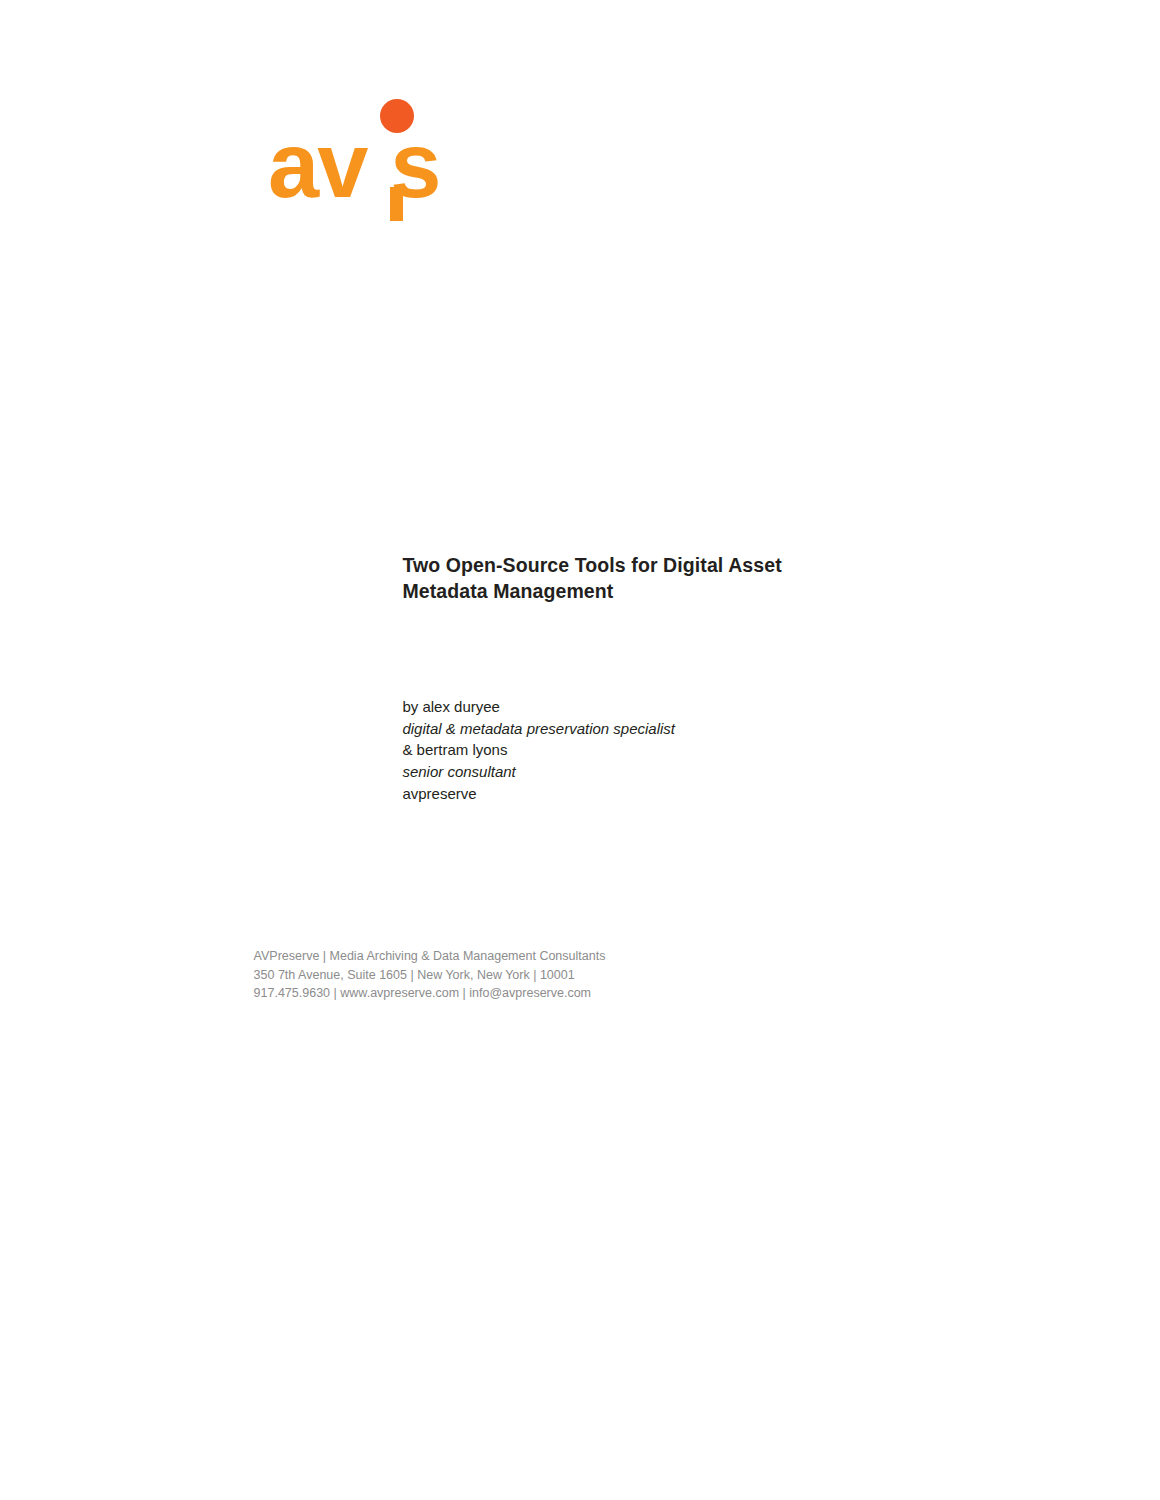av s
Two Open-Source Tools for Digital Asset
Metadata Management
by alex duryee
digital & metadata preservation specialist
& bertram lyons
senior consultant
avpreserve
AVPreserve | Media Archiving & Data Management Consultants
350 7th Avenue, Suite 1605 | New York, New York | 10001
917.475.9630 | www.avpreserve.com | info@avpreserve.com